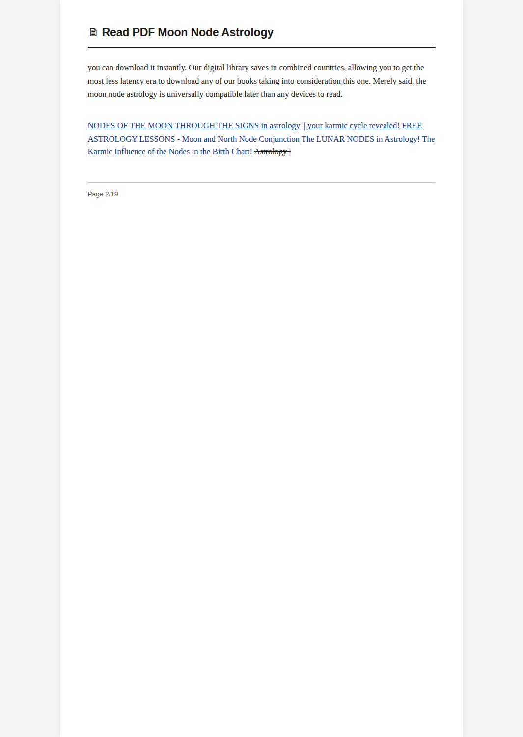🗎 Read PDF Moon Node Astrology
you can download it instantly. Our digital library saves in combined countries, allowing you to get the most less latency era to download any of our books taking into consideration this one. Merely said, the moon node astrology is universally compatible later than any devices to read.
NODES OF THE MOON THROUGH THE SIGNS in astrology || your karmic cycle revealed! FREE ASTROLOGY LESSONS - Moon and North Node Conjunction The LUNAR NODES in Astrology! The Karmic Influence of the Nodes in the Birth Chart! Astrology |
Page 2/19